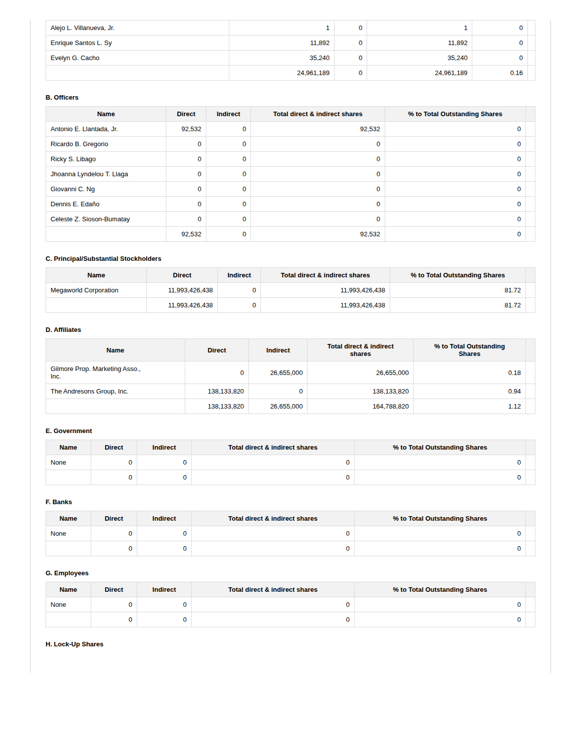| Alejo L. Villanueva, Jr. | 1 | 0 | 1 | 0 | |
| Enrique Santos L. Sy | 11,892 | 0 | 11,892 | 0 | |
| Evelyn G. Cacho | 35,240 | 0 | 35,240 | 0 | |
| | 24,961,189 | 0 | 24,961,189 | 0.16 | |
B. Officers
| Name | Direct | Indirect | Total direct & indirect shares | % to Total Outstanding Shares | |
| --- | --- | --- | --- | --- | --- |
| Antonio E. Llantada, Jr. | 92,532 | 0 | 92,532 | 0 | |
| Ricardo B. Gregorio | 0 | 0 | 0 | 0 | |
| Ricky S. Libago | 0 | 0 | 0 | 0 | |
| Jhoanna Lyndelou T. Llaga | 0 | 0 | 0 | 0 | |
| Giovanni C. Ng | 0 | 0 | 0 | 0 | |
| Dennis E. Edaño | 0 | 0 | 0 | 0 | |
| Celeste Z. Sioson-Bumatay | 0 | 0 | 0 | 0 | |
| | 92,532 | 0 | 92,532 | 0 | |
C. Principal/Substantial Stockholders
| Name | Direct | Indirect | Total direct & indirect shares | % to Total Outstanding Shares | |
| --- | --- | --- | --- | --- | --- |
| Megaworld Corporation | 11,993,426,438 | 0 | 11,993,426,438 | 81.72 | |
| | 11,993,426,438 | 0 | 11,993,426,438 | 81.72 | |
D. Affiliates
| Name | Direct | Indirect | Total direct & indirect shares | % to Total Outstanding Shares | |
| --- | --- | --- | --- | --- | --- |
| Gilmore Prop. Marketing Asso., Inc. | 0 | 26,655,000 | 26,655,000 | 0.18 | |
| The Andresons Group, Inc. | 138,133,820 | 0 | 138,133,820 | 0.94 | |
| | 138,133,820 | 26,655,000 | 164,788,820 | 1.12 | |
E. Government
| Name | Direct | Indirect | Total direct & indirect shares | % to Total Outstanding Shares | |
| --- | --- | --- | --- | --- | --- |
| None | 0 | 0 | 0 | 0 | |
| | 0 | 0 | 0 | 0 | |
F. Banks
| Name | Direct | Indirect | Total direct & indirect shares | % to Total Outstanding Shares | |
| --- | --- | --- | --- | --- | --- |
| None | 0 | 0 | 0 | 0 | |
| | 0 | 0 | 0 | 0 | |
G. Employees
| Name | Direct | Indirect | Total direct & indirect shares | % to Total Outstanding Shares | |
| --- | --- | --- | --- | --- | --- |
| None | 0 | 0 | 0 | 0 | |
| | 0 | 0 | 0 | 0 | |
H. Lock-Up Shares